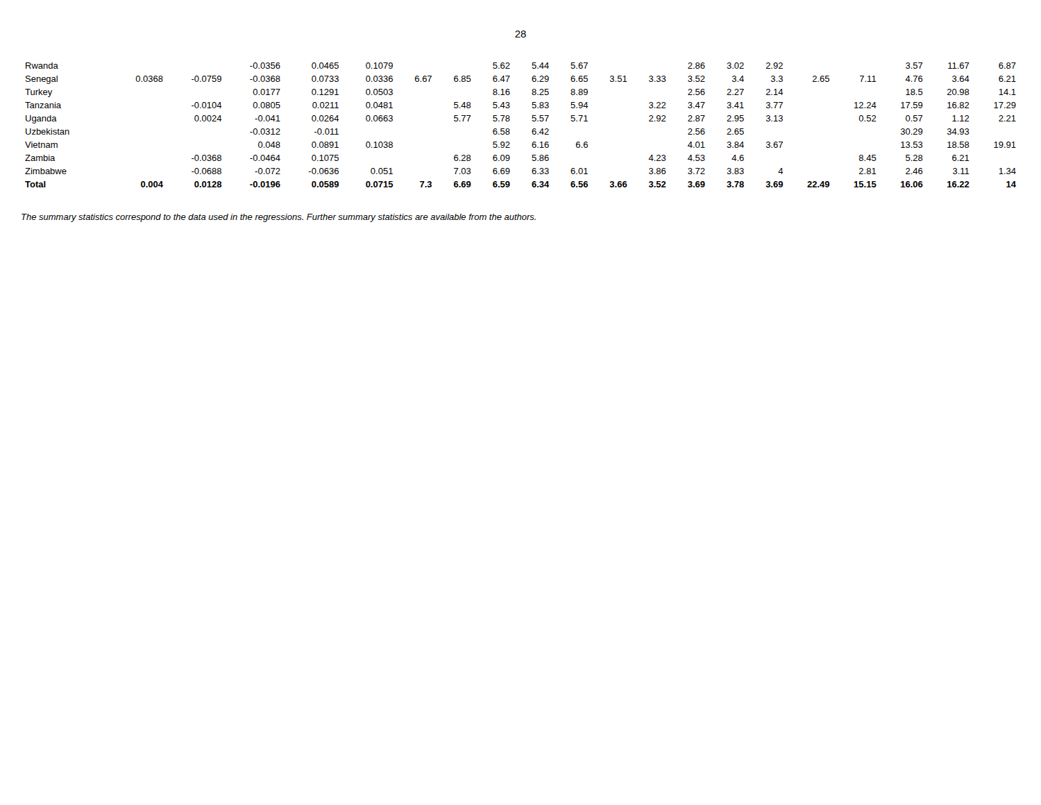28
| Rwanda | | | -0.0356 | 0.0465 | 0.1079 | | | 5.62 | 5.44 | 5.67 | | | 2.86 | 3.02 | 2.92 | | | 3.57 | 11.67 | 6.87 |
| Senegal | 0.0368 | -0.0759 | -0.0368 | 0.0733 | 0.0336 | 6.67 | 6.85 | 6.47 | 6.29 | 6.65 | 3.51 | 3.33 | 3.52 | 3.4 | 3.3 | 2.65 | 7.11 | 4.76 | 3.64 | 6.21 |
| Turkey | | | 0.0177 | 0.1291 | 0.0503 | | | 8.16 | 8.25 | 8.89 | | | 2.56 | 2.27 | 2.14 | | | 18.5 | 20.98 | 14.1 |
| Tanzania | | -0.0104 | 0.0805 | 0.0211 | 0.0481 | | 5.48 | 5.43 | 5.83 | 5.94 | | 3.22 | 3.47 | 3.41 | 3.77 | | 12.24 | 17.59 | 16.82 | 17.29 |
| Uganda | | 0.0024 | -0.041 | 0.0264 | 0.0663 | | 5.77 | 5.78 | 5.57 | 5.71 | | 2.92 | 2.87 | 2.95 | 3.13 | | 0.52 | 0.57 | 1.12 | 2.21 |
| Uzbekistan | | | -0.0312 | -0.011 | | | | 6.58 | 6.42 | | | | 2.56 | 2.65 | | | | 30.29 | 34.93 | |
| Vietnam | | | 0.048 | 0.0891 | 0.1038 | | | 5.92 | 6.16 | 6.6 | | | 4.01 | 3.84 | 3.67 | | | 13.53 | 18.58 | 19.91 |
| Zambia | | -0.0368 | -0.0464 | 0.1075 | | | 6.28 | 6.09 | 5.86 | | | 4.23 | 4.53 | 4.6 | | | 8.45 | 5.28 | 6.21 | |
| Zimbabwe | | -0.0688 | -0.072 | -0.0636 | 0.051 | | 7.03 | 6.69 | 6.33 | 6.01 | | 3.86 | 3.72 | 3.83 | 4 | | 2.81 | 2.46 | 3.11 | 1.34 |
| Total | 0.004 | 0.0128 | -0.0196 | 0.0589 | 0.0715 | 7.3 | 6.69 | 6.59 | 6.34 | 6.56 | 3.66 | 3.52 | 3.69 | 3.78 | 3.69 | 22.49 | 15.15 | 16.06 | 16.22 | 14 |
The summary statistics correspond to the data used in the regressions. Further summary statistics are available from the authors.